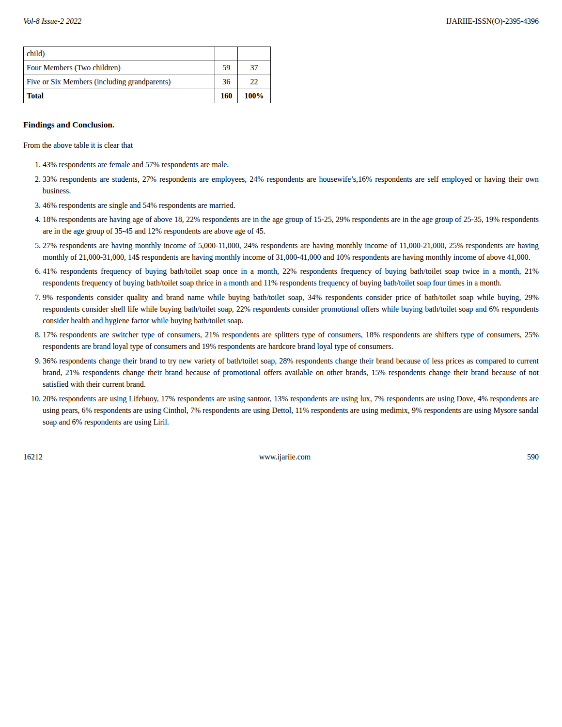Vol-8 Issue-2 2022
IJARIIE-ISSN(O)-2395-4396
| child) | | |
| Four Members (Two children) | 59 | 37 |
| Five or Six Members (including grandparents) | 36 | 22 |
| Total | 160 | 100% |
Findings and Conclusion.
From the above table it is clear that
43% respondents are female and 57% respondents are male.
33% respondents are students, 27% respondents are employees, 24% respondents are housewife’s,16% respondents are self employed or having their own business.
46% respondents are single and 54% respondents are married.
18% respondents are having age of above 18, 22% respondents are in the age group of 15-25, 29% respondents are in the age group of 25-35, 19% respondents are in the age group of 35-45 and 12% respondents are above age of 45.
27% respondents are having monthly income of 5,000-11,000, 24% respondents are having monthly income of 11,000-21,000, 25% respondents are having monthly of 21,000-31,000, 14$ respondents are having monthly income of 31,000-41,000 and 10% respondents are having monthly income of above 41,000.
41% respondents frequency of buying bath/toilet soap once in a month, 22% respondents frequency of buying bath/toilet soap twice in a month, 21% respondents frequency of buying bath/toilet soap thrice in a month and 11% respondents frequency of buying bath/toilet soap four times in a month.
9% respondents consider quality and brand name while buying bath/toilet soap, 34% respondents consider price of bath/toilet soap while buying, 29% respondents consider shell life while buying bath/toilet soap, 22% respondents consider promotional offers while buying bath/toilet soap and 6% respondents consider health and hygiene factor while buying bath/toilet soap.
17% respondents are switcher type of consumers, 21% respondents are splitters type of consumers, 18% respondents are shifters type of consumers, 25% respondents are brand loyal type of consumers and 19% respondents are hardcore brand loyal type of consumers.
36% respondents change their brand to try new variety of bath/toilet soap, 28% respondents change their brand because of less prices as compared to current brand, 21% respondents change their brand because of promotional offers available on other brands, 15% respondents change their brand because of not satisfied with their current brand.
20% respondents are using Lifebuoy, 17% respondents are using santoor, 13% respondents are using lux, 7% respondents are using Dove, 4% respondents are using pears, 6% respondents are using Cinthol, 7% respondents are using Dettol, 11% respondents are using medimix, 9% respondents are using Mysore sandal soap and 6% respondents are using Liril.
16212
www.ijariie.com
590